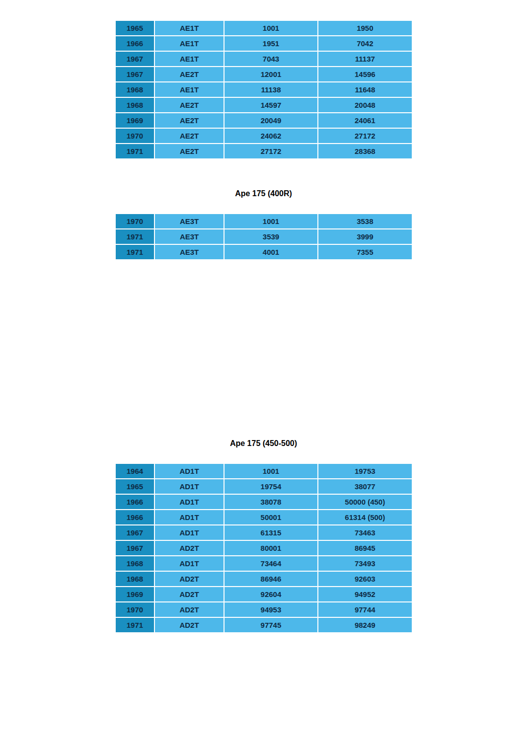| 1965 | AE1T | 1001 | 1950 |
| 1966 | AE1T | 1951 | 7042 |
| 1967 | AE1T | 7043 | 11137 |
| 1967 | AE2T | 12001 | 14596 |
| 1968 | AE1T | 11138 | 11648 |
| 1968 | AE2T | 14597 | 20048 |
| 1969 | AE2T | 20049 | 24061 |
| 1970 | AE2T | 24062 | 27172 |
| 1971 | AE2T | 27172 | 28368 |
Ape 175 (400R)
| 1970 | AE3T | 1001 | 3538 |
| 1971 | AE3T | 3539 | 3999 |
| 1971 | AE3T | 4001 | 7355 |
Ape 175 (450-500)
| 1964 | AD1T | 1001 | 19753 |
| 1965 | AD1T | 19754 | 38077 |
| 1966 | AD1T | 38078 | 50000 (450) |
| 1966 | AD1T | 50001 | 61314 (500) |
| 1967 | AD1T | 61315 | 73463 |
| 1967 | AD2T | 80001 | 86945 |
| 1968 | AD1T | 73464 | 73493 |
| 1968 | AD2T | 86946 | 92603 |
| 1969 | AD2T | 92604 | 94952 |
| 1970 | AD2T | 94953 | 97744 |
| 1971 | AD2T | 97745 | 98249 |